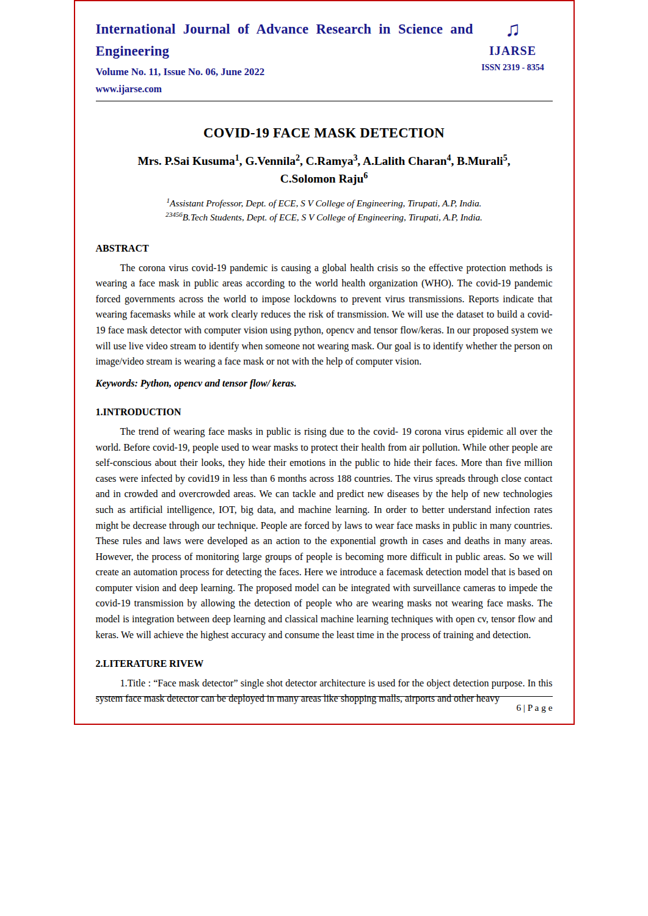International Journal of Advance Research in Science and Engineering
Volume No. 11, Issue No. 06, June 2022
www.ijarse.com
♫
IJARSE
ISSN 2319 - 8354
COVID-19 FACE MASK DETECTION
Mrs. P.Sai Kusuma1, G.Vennila2, C.Ramya3, A.Lalith Charan4, B.Murali5,
C.Solomon Raju6
1Assistant Professor, Dept. of ECE, S V College of Engineering, Tirupati, A.P, India.
23456B.Tech Students, Dept. of ECE, S V College of Engineering, Tirupati, A.P, India.
Abstract
The corona virus covid-19 pandemic is causing a global health crisis so the effective protection methods is wearing a face mask in public areas according to the world health organization (WHO). The covid-19 pandemic forced governments across the world to impose lockdowns to prevent virus transmissions. Reports indicate that wearing facemasks while at work clearly reduces the risk of transmission. We will use the dataset to build a covid-19 face mask detector with computer vision using python, opencv and tensor flow/keras. In our proposed system we will use live video stream to identify when someone not wearing mask. Our goal is to identify whether the person on image/video stream is wearing a face mask or not with the help of computer vision.
Keywords: Python, opencv and tensor flow/ keras.
1.Introduction
The trend of wearing face masks in public is rising due to the covid- 19 corona virus epidemic all over the world. Before covid-19, people used to wear masks to protect their health from air pollution. While other people are self-conscious about their looks, they hide their emotions in the public to hide their faces. More than five million cases were infected by covid19 in less than 6 months across 188 countries. The virus spreads through close contact and in crowded and overcrowded areas. We can tackle and predict new diseases by the help of new technologies such as artificial intelligence, IOT, big data, and machine learning. In order to better understand infection rates might be decrease through our technique. People are forced by laws to wear face masks in public in many countries. These rules and laws were developed as an action to the exponential growth in cases and deaths in many areas. However, the process of monitoring large groups of people is becoming more difficult in public areas. So we will create an automation process for detecting the faces. Here we introduce a facemask detection model that is based on computer vision and deep learning. The proposed model can be integrated with surveillance cameras to impede the covid-19 transmission by allowing the detection of people who are wearing masks not wearing face masks. The model is integration between deep learning and classical machine learning techniques with open cv, tensor flow and keras. We will achieve the highest accuracy and consume the least time in the process of training and detection.
2.Literature Rivew
1.Title : “Face mask detector” single shot detector architecture is used for the object detection purpose. In this system face mask detector can be deployed in many areas like shopping malls, airports and other heavy
6 | P a g e